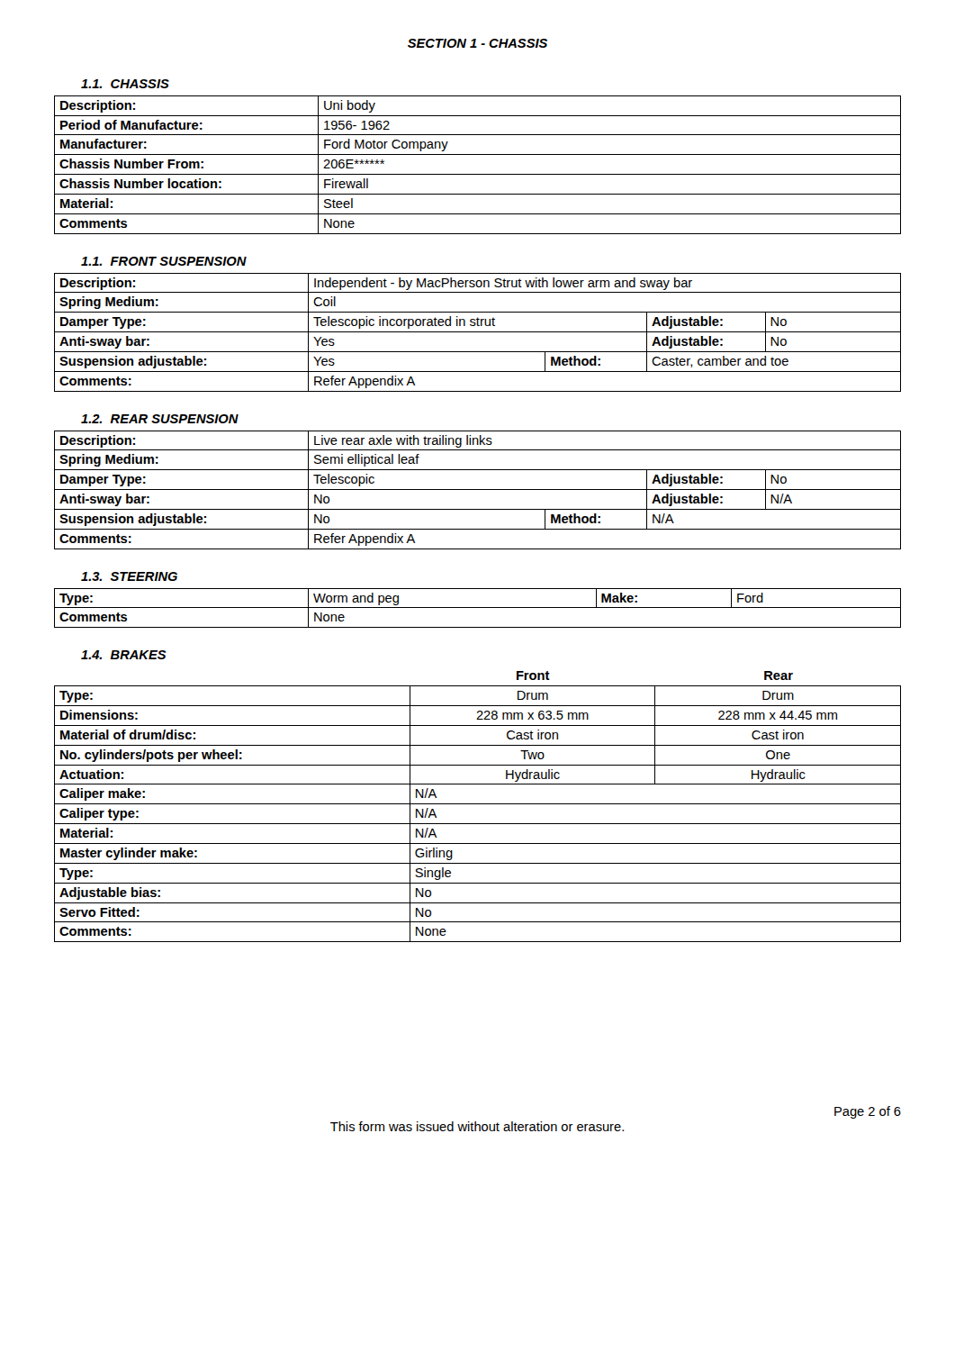SECTION 1 - CHASSIS
1.1. CHASSIS
| Description: | Uni body |
| Period of Manufacture: | 1956- 1962 |
| Manufacturer: | Ford Motor Company |
| Chassis Number From: | 206E****** |
| Chassis Number location: | Firewall |
| Material: | Steel |
| Comments | None |
1.1. FRONT SUSPENSION
| Description: | Independent - by MacPherson Strut with lower arm and sway bar |
| Spring Medium: | Coil |
| Damper Type: | Telescopic incorporated in strut | Adjustable: | No |
| Anti-sway bar: | Yes | Adjustable: | No |
| Suspension adjustable: | Yes | Method: | Caster, camber and toe |
| Comments: | Refer Appendix A |
1.2. REAR SUSPENSION
| Description: | Live rear axle with trailing links |
| Spring Medium: | Semi elliptical leaf |
| Damper Type: | Telescopic | Adjustable: | No |
| Anti-sway bar: | No | Adjustable: | N/A |
| Suspension adjustable: | No | Method: | N/A |
| Comments: | Refer Appendix A |
1.3. STEERING
| Type: | Worm and peg | Make: | Ford |
| Comments | None |
1.4. BRAKES
| | Front | Rear |
| Type: | Drum | Drum |
| Dimensions: | 228 mm x 63.5 mm | 228 mm x 44.45 mm |
| Material of drum/disc: | Cast iron | Cast iron |
| No. cylinders/pots per wheel: | Two | One |
| Actuation: | Hydraulic | Hydraulic |
| Caliper make: | N/A |
| Caliper type: | N/A |
| Material: | N/A |
| Master cylinder make: | Girling |
| Type: | Single |
| Adjustable bias: | No |
| Servo Fitted: | No |
| Comments: | None |
Page 2 of 6
This form was issued without alteration or erasure.